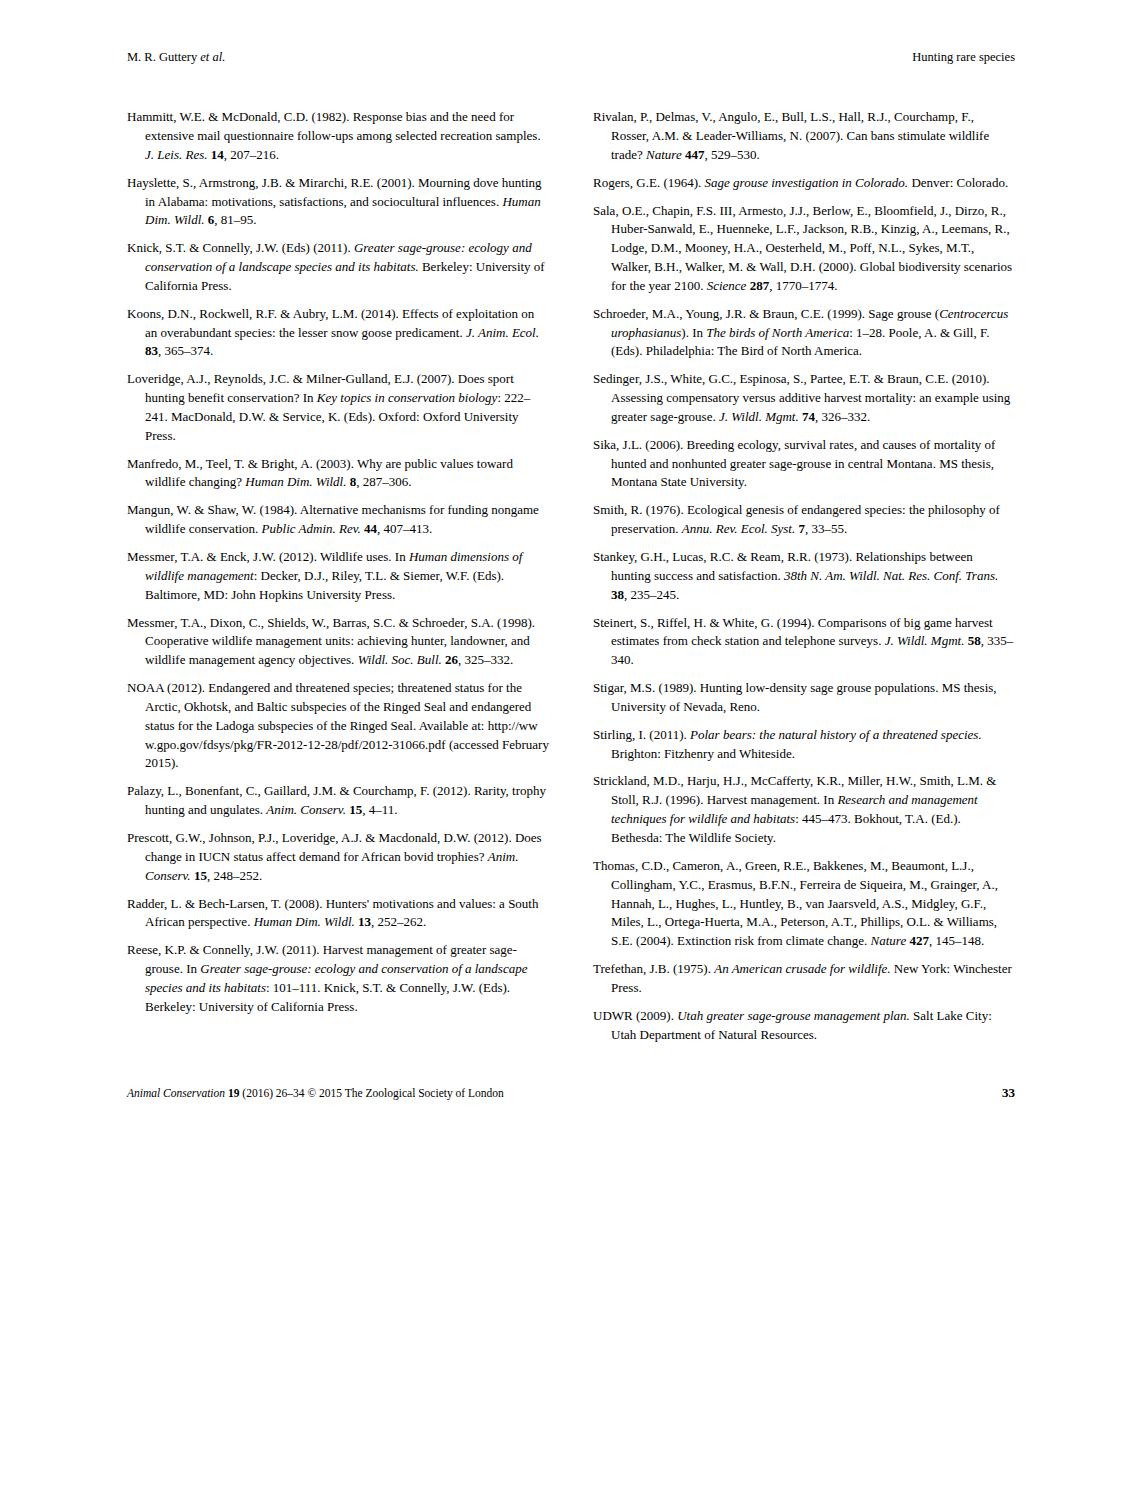M. R. Guttery et al.
Hunting rare species
Hammitt, W.E. & McDonald, C.D. (1982). Response bias and the need for extensive mail questionnaire follow-ups among selected recreation samples. J. Leis. Res. 14, 207–216.
Hayslette, S., Armstrong, J.B. & Mirarchi, R.E. (2001). Mourning dove hunting in Alabama: motivations, satisfactions, and sociocultural influences. Human Dim. Wildl. 6, 81–95.
Knick, S.T. & Connelly, J.W. (Eds) (2011). Greater sage-grouse: ecology and conservation of a landscape species and its habitats. Berkeley: University of California Press.
Koons, D.N., Rockwell, R.F. & Aubry, L.M. (2014). Effects of exploitation on an overabundant species: the lesser snow goose predicament. J. Anim. Ecol. 83, 365–374.
Loveridge, A.J., Reynolds, J.C. & Milner-Gulland, E.J. (2007). Does sport hunting benefit conservation? In Key topics in conservation biology: 222–241. MacDonald, D.W. & Service, K. (Eds). Oxford: Oxford University Press.
Manfredo, M., Teel, T. & Bright, A. (2003). Why are public values toward wildlife changing? Human Dim. Wildl. 8, 287–306.
Mangun, W. & Shaw, W. (1984). Alternative mechanisms for funding nongame wildlife conservation. Public Admin. Rev. 44, 407–413.
Messmer, T.A. & Enck, J.W. (2012). Wildlife uses. In Human dimensions of wildlife management: Decker, D.J., Riley, T.L. & Siemer, W.F. (Eds). Baltimore, MD: John Hopkins University Press.
Messmer, T.A., Dixon, C., Shields, W., Barras, S.C. & Schroeder, S.A. (1998). Cooperative wildlife management units: achieving hunter, landowner, and wildlife management agency objectives. Wildl. Soc. Bull. 26, 325–332.
NOAA (2012). Endangered and threatened species; threatened status for the Arctic, Okhotsk, and Baltic subspecies of the Ringed Seal and endangered status for the Ladoga subspecies of the Ringed Seal. Available at: http://www.gpo.gov/fdsys/pkg/FR-2012-12-28/pdf/2012-31066.pdf (accessed February 2015).
Palazy, L., Bonenfant, C., Gaillard, J.M. & Courchamp, F. (2012). Rarity, trophy hunting and ungulates. Anim. Conserv. 15, 4–11.
Prescott, G.W., Johnson, P.J., Loveridge, A.J. & Macdonald, D.W. (2012). Does change in IUCN status affect demand for African bovid trophies? Anim. Conserv. 15, 248–252.
Radder, L. & Bech-Larsen, T. (2008). Hunters' motivations and values: a South African perspective. Human Dim. Wildl. 13, 252–262.
Reese, K.P. & Connelly, J.W. (2011). Harvest management of greater sage-grouse. In Greater sage-grouse: ecology and conservation of a landscape species and its habitats: 101–111. Knick, S.T. & Connelly, J.W. (Eds). Berkeley: University of California Press.
Rivalan, P., Delmas, V., Angulo, E., Bull, L.S., Hall, R.J., Courchamp, F., Rosser, A.M. & Leader-Williams, N. (2007). Can bans stimulate wildlife trade? Nature 447, 529–530.
Rogers, G.E. (1964). Sage grouse investigation in Colorado. Denver: Colorado.
Sala, O.E., Chapin, F.S. III, Armesto, J.J., Berlow, E., Bloomfield, J., Dirzo, R., Huber-Sanwald, E., Huenneke, L.F., Jackson, R.B., Kinzig, A., Leemans, R., Lodge, D.M., Mooney, H.A., Oesterheld, M., Poff, N.L., Sykes, M.T., Walker, B.H., Walker, M. & Wall, D.H. (2000). Global biodiversity scenarios for the year 2100. Science 287, 1770–1774.
Schroeder, M.A., Young, J.R. & Braun, C.E. (1999). Sage grouse (Centrocercus urophasianus). In The birds of North America: 1–28. Poole, A. & Gill, F. (Eds). Philadelphia: The Bird of North America.
Sedinger, J.S., White, G.C., Espinosa, S., Partee, E.T. & Braun, C.E. (2010). Assessing compensatory versus additive harvest mortality: an example using greater sage-grouse. J. Wildl. Mgmt. 74, 326–332.
Sika, J.L. (2006). Breeding ecology, survival rates, and causes of mortality of hunted and nonhunted greater sage-grouse in central Montana. MS thesis, Montana State University.
Smith, R. (1976). Ecological genesis of endangered species: the philosophy of preservation. Annu. Rev. Ecol. Syst. 7, 33–55.
Stankey, G.H., Lucas, R.C. & Ream, R.R. (1973). Relationships between hunting success and satisfaction. 38th N. Am. Wildl. Nat. Res. Conf. Trans. 38, 235–245.
Steinert, S., Riffel, H. & White, G. (1994). Comparisons of big game harvest estimates from check station and telephone surveys. J. Wildl. Mgmt. 58, 335–340.
Stigar, M.S. (1989). Hunting low-density sage grouse populations. MS thesis, University of Nevada, Reno.
Stirling, I. (2011). Polar bears: the natural history of a threatened species. Brighton: Fitzhenry and Whiteside.
Strickland, M.D., Harju, H.J., McCafferty, K.R., Miller, H.W., Smith, L.M. & Stoll, R.J. (1996). Harvest management. In Research and management techniques for wildlife and habitats: 445–473. Bokhout, T.A. (Ed.). Bethesda: The Wildlife Society.
Thomas, C.D., Cameron, A., Green, R.E., Bakkenes, M., Beaumont, L.J., Collingham, Y.C., Erasmus, B.F.N., Ferreira de Siqueira, M., Grainger, A., Hannah, L., Hughes, L., Huntley, B., van Jaarsveld, A.S., Midgley, G.F., Miles, L., Ortega-Huerta, M.A., Peterson, A.T., Phillips, O.L. & Williams, S.E. (2004). Extinction risk from climate change. Nature 427, 145–148.
Trefethan, J.B. (1975). An American crusade for wildlife. New York: Winchester Press.
UDWR (2009). Utah greater sage-grouse management plan. Salt Lake City: Utah Department of Natural Resources.
Animal Conservation 19 (2016) 26–34 © 2015 The Zoological Society of London
33